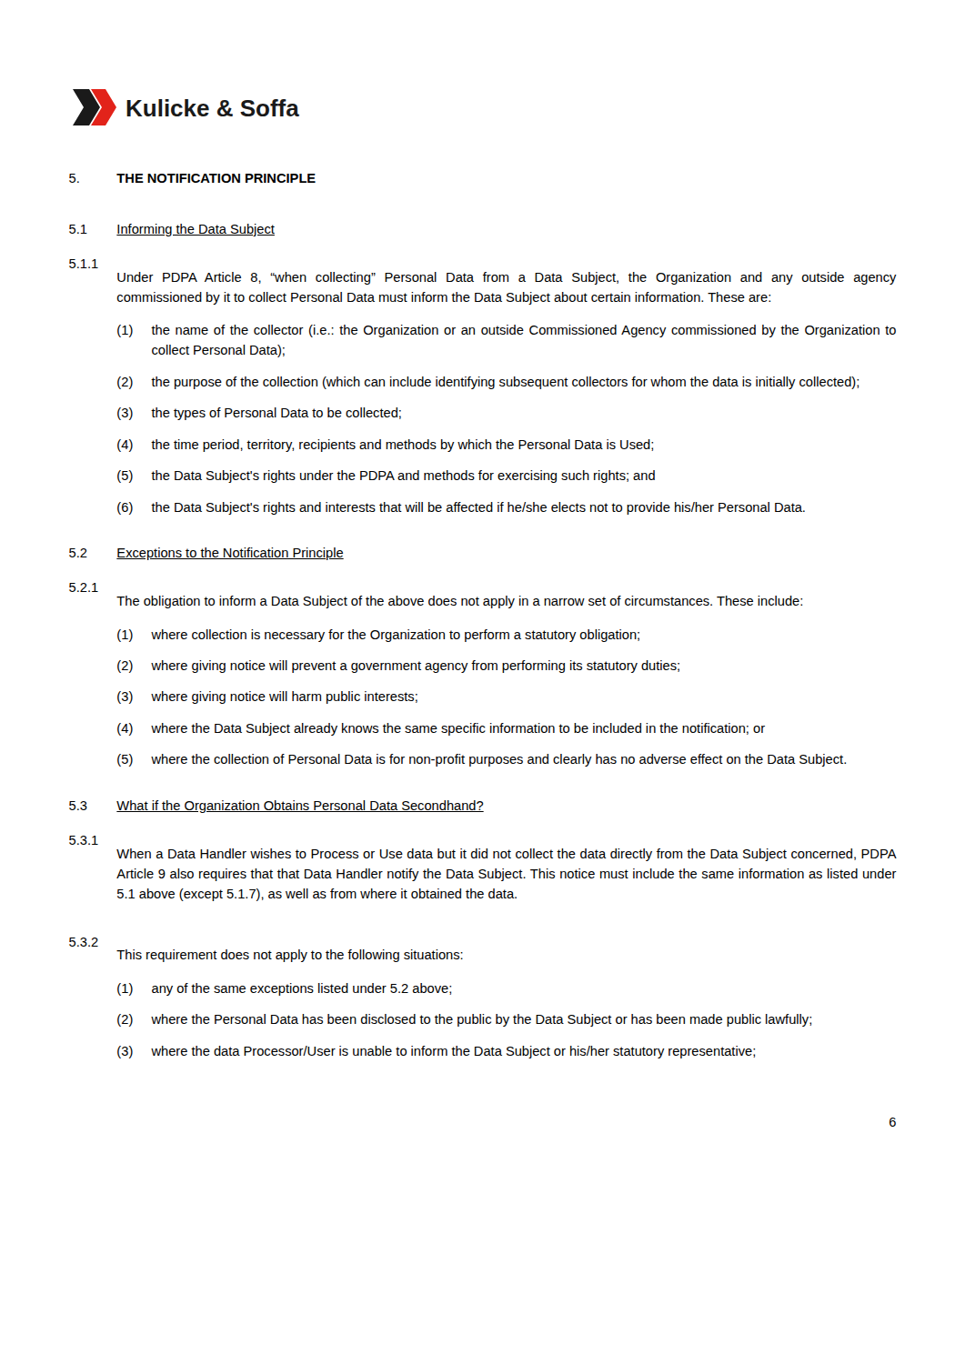Kulicke & Soffa
5.
THE NOTIFICATION PRINCIPLE
5.1
Informing the Data Subject
5.1.1
Under PDPA Article 8, “when collecting” Personal Data from a Data Subject, the Organization and any outside agency commissioned by it to collect Personal Data must inform the Data Subject about certain information. These are:
the name of the collector (i.e.: the Organization or an outside Commissioned Agency commissioned by the Organization to collect Personal Data);
the purpose of the collection (which can include identifying subsequent collectors for whom the data is initially collected);
the types of Personal Data to be collected;
the time period, territory, recipients and methods by which the Personal Data is Used;
the Data Subject's rights under the PDPA and methods for exercising such rights; and
the Data Subject's rights and interests that will be affected if he/she elects not to provide his/her Personal Data.
5.2
Exceptions to the Notification Principle
5.2.1
The obligation to inform a Data Subject of the above does not apply in a narrow set of circumstances. These include:
where collection is necessary for the Organization to perform a statutory obligation;
where giving notice will prevent a government agency from performing its statutory duties;
where giving notice will harm public interests;
where the Data Subject already knows the same specific information to be included in the notification; or
where the collection of Personal Data is for non-profit purposes and clearly has no adverse effect on the Data Subject.
5.3
What if the Organization Obtains Personal Data Secondhand?
5.3.1
When a Data Handler wishes to Process or Use data but it did not collect the data directly from the Data Subject concerned, PDPA Article 9 also requires that that Data Handler notify the Data Subject. This notice must include the same information as listed under 5.1 above (except 5.1.7), as well as from where it obtained the data.
5.3.2
This requirement does not apply to the following situations:
any of the same exceptions listed under 5.2 above;
where the Personal Data has been disclosed to the public by the Data Subject or has been made public lawfully;
where the data Processor/User is unable to inform the Data Subject or his/her statutory representative;
6